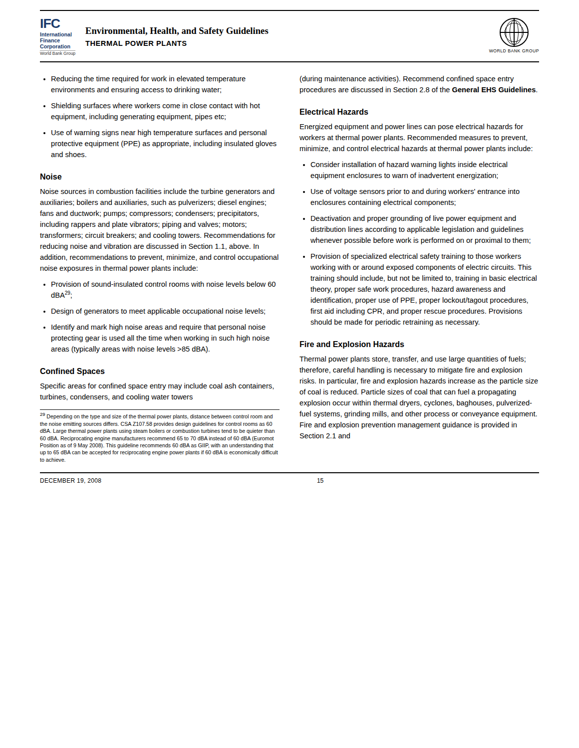IFC International
Finance
Corporation World Bank Group
Environmental, Health, and Safety Guidelines
THERMAL POWER PLANTS
WORLD BANK GROUP
Reducing the time required for work in elevated temperature environments and ensuring access to drinking water;
Shielding surfaces where workers come in close contact with hot equipment, including generating equipment, pipes etc;
Use of warning signs near high temperature surfaces and personal protective equipment (PPE) as appropriate, including insulated gloves and shoes.
Noise
Noise sources in combustion facilities include the turbine generators and auxiliaries; boilers and auxiliaries, such as pulverizers; diesel engines; fans and ductwork; pumps; compressors; condensers; precipitators, including rappers and plate vibrators; piping and valves; motors; transformers; circuit breakers; and cooling towers. Recommendations for reducing noise and vibration are discussed in Section 1.1, above. In addition, recommendations to prevent, minimize, and control occupational noise exposures in thermal power plants include:
Provision of sound-insulated control rooms with noise levels below 60 dBA29;
Design of generators to meet applicable occupational noise levels;
Identify and mark high noise areas and require that personal noise protecting gear is used all the time when working in such high noise areas (typically areas with noise levels >85 dBA).
Confined Spaces
Specific areas for confined space entry may include coal ash containers, turbines, condensers, and cooling water towers
29 Depending on the type and size of the thermal power plants, distance between control room and the noise emitting sources differs. CSA Z107.58 provides design guidelines for control rooms as 60 dBA. Large thermal power plants using steam boilers or combustion turbines tend to be quieter than 60 dBA. Reciprocating engine manufacturers recommend 65 to 70 dBA instead of 60 dBA (Euromot Position as of 9 May 2008). This guideline recommends 60 dBA as GIIP, with an understanding that up to 65 dBA can be accepted for reciprocating engine power plants if 60 dBA is economically difficult to achieve.
(during maintenance activities). Recommend confined space entry procedures are discussed in Section 2.8 of the General EHS Guidelines.
Electrical Hazards
Energized equipment and power lines can pose electrical hazards for workers at thermal power plants. Recommended measures to prevent, minimize, and control electrical hazards at thermal power plants include:
Consider installation of hazard warning lights inside electrical equipment enclosures to warn of inadvertent energization;
Use of voltage sensors prior to and during workers' entrance into enclosures containing electrical components;
Deactivation and proper grounding of live power equipment and distribution lines according to applicable legislation and guidelines whenever possible before work is performed on or proximal to them;
Provision of specialized electrical safety training to those workers working with or around exposed components of electric circuits. This training should include, but not be limited to, training in basic electrical theory, proper safe work procedures, hazard awareness and identification, proper use of PPE, proper lockout/tagout procedures, first aid including CPR, and proper rescue procedures. Provisions should be made for periodic retraining as necessary.
Fire and Explosion Hazards
Thermal power plants store, transfer, and use large quantities of fuels; therefore, careful handling is necessary to mitigate fire and explosion risks. In particular, fire and explosion hazards increase as the particle size of coal is reduced. Particle sizes of coal that can fuel a propagating explosion occur within thermal dryers, cyclones, baghouses, pulverized-fuel systems, grinding mills, and other process or conveyance equipment. Fire and explosion prevention management guidance is provided in Section 2.1 and
December 19, 2008 15